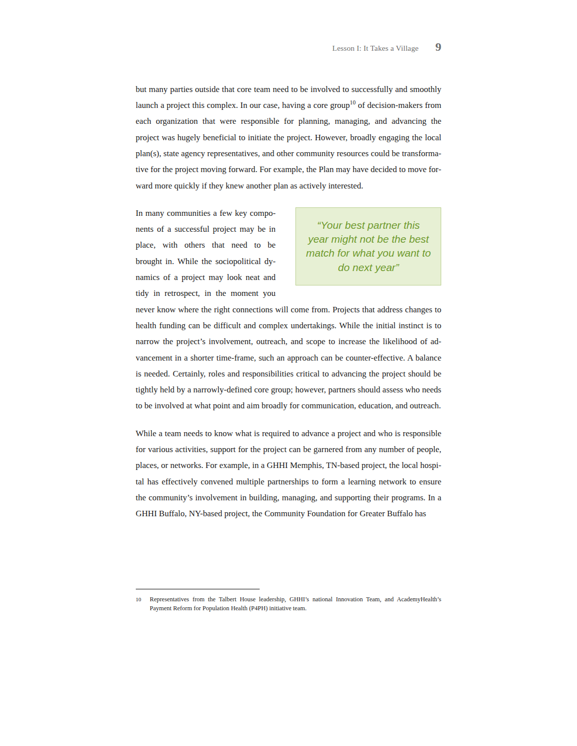Lesson I: It Takes a Village 9
but many parties outside that core team need to be involved to successfully and smoothly launch a project this complex. In our case, having a core group10 of decision-makers from each organization that were responsible for planning, managing, and advancing the project was hugely beneficial to initiate the project. However, broadly engaging the local plan(s), state agency representatives, and other community resources could be transformative for the project moving forward. For example, the Plan may have decided to move forward more quickly if they knew another plan as actively interested.
“Your best partner this year might not be the best match for what you want to do next year”
In many communities a few key components of a successful project may be in place, with others that need to be brought in. While the sociopolitical dynamics of a project may look neat and tidy in retrospect, in the moment you never know where the right connections will come from. Projects that address changes to health funding can be difficult and complex undertakings. While the initial instinct is to narrow the project’s involvement, outreach, and scope to increase the likelihood of advancement in a shorter time-frame, such an approach can be counter-effective. A balance is needed. Certainly, roles and responsibilities critical to advancing the project should be tightly held by a narrowly-defined core group; however, partners should assess who needs to be involved at what point and aim broadly for communication, education, and outreach.
While a team needs to know what is required to advance a project and who is responsible for various activities, support for the project can be garnered from any number of people, places, or networks. For example, in a GHHI Memphis, TN-based project, the local hospital has effectively convened multiple partnerships to form a learning network to ensure the community’s involvement in building, managing, and supporting their programs. In a GHHI Buffalo, NY-based project, the Community Foundation for Greater Buffalo has
10
Representatives from the Talbert House leadership, GHHI’s national Innovation Team, and AcademyHealth’s Payment Reform for Population Health (P4PH) initiative team.